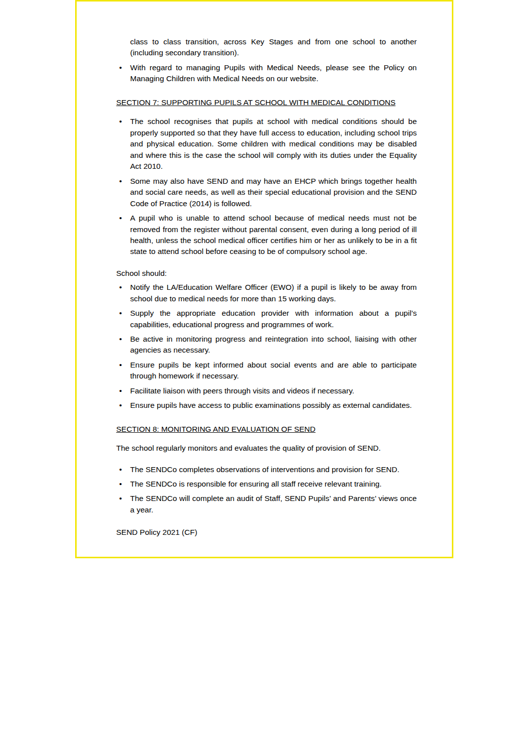class to class transition, across Key Stages and from one school to another (including secondary transition).
With regard to managing Pupils with Medical Needs, please see the Policy on Managing Children with Medical Needs on our website.
SECTION 7: SUPPORTING PUPILS AT SCHOOL WITH MEDICAL CONDITIONS
The school recognises that pupils at school with medical conditions should be properly supported so that they have full access to education, including school trips and physical education. Some children with medical conditions may be disabled and where this is the case the school will comply with its duties under the Equality Act 2010.
Some may also have SEND and may have an EHCP which brings together health and social care needs, as well as their special educational provision and the SEND Code of Practice (2014) is followed.
A pupil who is unable to attend school because of medical needs must not be removed from the register without parental consent, even during a long period of ill health, unless the school medical officer certifies him or her as unlikely to be in a fit state to attend school before ceasing to be of compulsory school age.
School should:
Notify the LA/Education Welfare Officer (EWO) if a pupil is likely to be away from school due to medical needs for more than 15 working days.
Supply the appropriate education provider with information about a pupil’s capabilities, educational progress and programmes of work.
Be active in monitoring progress and reintegration into school, liaising with other agencies as necessary.
Ensure pupils be kept informed about social events and are able to participate through homework if necessary.
Facilitate liaison with peers through visits and videos if necessary.
Ensure pupils have access to public examinations possibly as external candidates.
SECTION 8: MONITORING AND EVALUATION OF SEND
The school regularly monitors and evaluates the quality of provision of SEND.
The SENDCo completes observations of interventions and provision for SEND.
The SENDCo is responsible for ensuring all staff receive relevant training.
The SENDCo will complete an audit of Staff, SEND Pupils’ and Parents’ views once a year.
SEND Policy 2021 (CF)